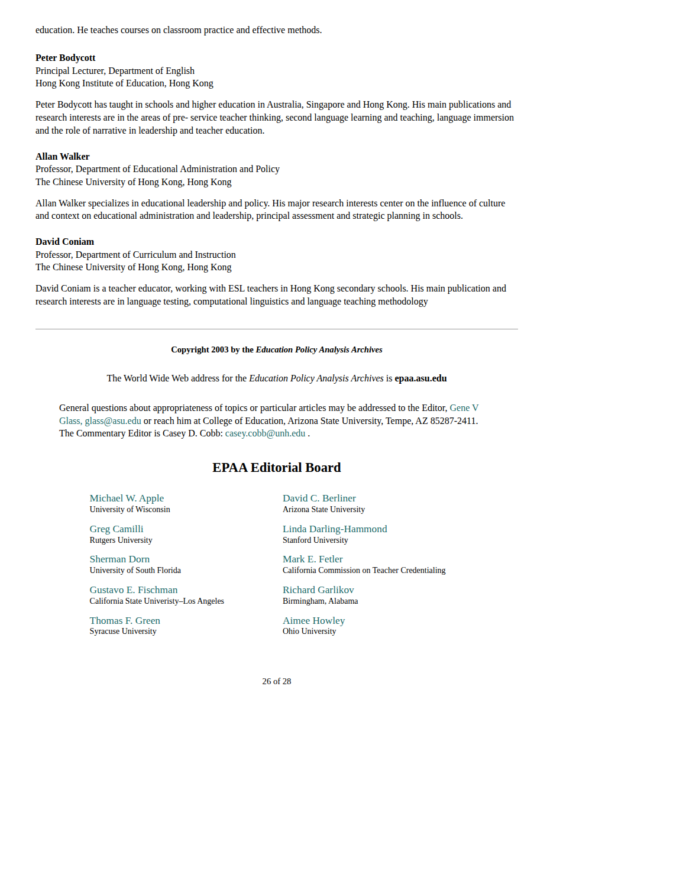education. He teaches courses on classroom practice and effective methods.
Peter Bodycott
Principal Lecturer, Department of English
Hong Kong Institute of Education, Hong Kong
Peter Bodycott has taught in schools and higher education in Australia, Singapore and Hong Kong. His main publications and research interests are in the areas of pre- service teacher thinking, second language learning and teaching, language immersion and the role of narrative in leadership and teacher education.
Allan Walker
Professor, Department of Educational Administration and Policy
The Chinese University of Hong Kong, Hong Kong
Allan Walker specializes in educational leadership and policy. His major research interests center on the influence of culture and context on educational administration and leadership, principal assessment and strategic planning in schools.
David Coniam
Professor, Department of Curriculum and Instruction
The Chinese University of Hong Kong, Hong Kong
David Coniam is a teacher educator, working with ESL teachers in Hong Kong secondary schools. His main publication and research interests are in language testing, computational linguistics and language teaching methodology
Copyright 2003 by the Education Policy Analysis Archives
The World Wide Web address for the Education Policy Analysis Archives is epaa.asu.edu
General questions about appropriateness of topics or particular articles may be addressed to the Editor, Gene V Glass, glass@asu.edu or reach him at College of Education, Arizona State University, Tempe, AZ 85287-2411. The Commentary Editor is Casey D. Cobb: casey.cobb@unh.edu .
EPAA Editorial Board
| Michael W. Apple University of Wisconsin | David C. Berliner Arizona State University |
| Greg Camilli Rutgers University | Linda Darling-Hammond Stanford University |
| Sherman Dorn University of South Florida | Mark E. Fetler California Commission on Teacher Credentialing |
| Gustavo E. Fischman California State Univeristy–Los Angeles | Richard Garlikov Birmingham, Alabama |
| Thomas F. Green Syracuse University | Aimee Howley Ohio University |
26 of 28